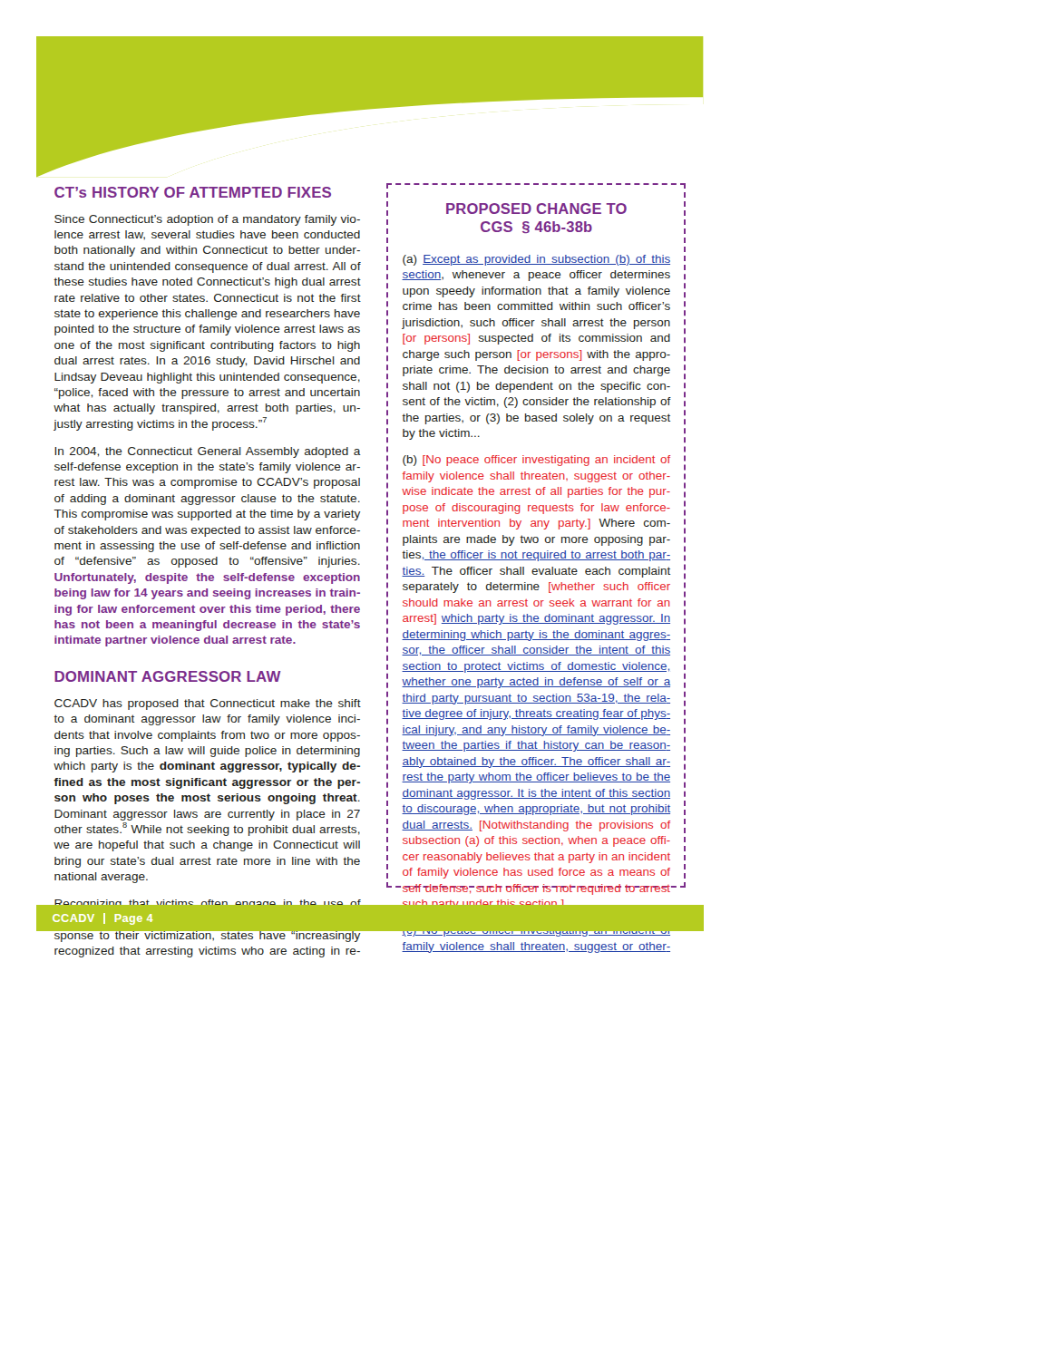CT’s HISTORY OF ATTEMPTED FIXES
Since Connecticut’s adoption of a mandatory family violence arrest law, several studies have been conducted both nationally and within Connecticut to better understand the unintended consequence of dual arrest. All of these studies have noted Connecticut’s high dual arrest rate relative to other states. Connecticut is not the first state to experience this challenge and researchers have pointed to the structure of family violence arrest laws as one of the most significant contributing factors to high dual arrest rates. In a 2016 study, David Hirschel and Lindsay Deveau highlight this unintended consequence, “police, faced with the pressure to arrest and uncertain what has actually transpired, arrest both parties, unjustly arresting victims in the process.”7
In 2004, the Connecticut General Assembly adopted a self-defense exception in the state’s family violence arrest law. This was a compromise to CCADV’s proposal of adding a dominant aggressor clause to the statute. This compromise was supported at the time by a variety of stakeholders and was expected to assist law enforcement in assessing the use of self-defense and infliction of “defensive” as opposed to “offensive” injuries. Unfortunately, despite the self-defense exception being law for 14 years and seeing increases in training for law enforcement over this time period, there has not been a meaningful decrease in the state’s intimate partner violence dual arrest rate.
DOMINANT AGGRESSOR LAW
CCADV has proposed that Connecticut make the shift to a dominant aggressor law for family violence incidents that involve complaints from two or more opposing parties. Such a law will guide police in determining which party is the dominant aggressor, typically defined as the most significant aggressor or the person who poses the most serious ongoing threat. Dominant aggressor laws are currently in place in 27 other states.8 While not seeking to prohibit dual arrests, we are hopeful that such a change in Connecticut will bring our state’s dual arrest rate more in line with the national average.
Recognizing that victims often engage in the use of force or violence against their abusers in direct response to their victimization, states have “increasingly recognized that arresting victims who are acting in response to abuse
PROPOSED CHANGE TO
CGS § 46b-38b
(a) Except as provided in subsection (b) of this section, whenever a peace officer determines upon speedy information that a family violence crime has been committed within such officer’s jurisdiction, such officer shall arrest the person [or persons] suspected of its commission and charge such person [or persons] with the appropriate crime. The decision to arrest and charge shall not (1) be dependent on the specific consent of the victim, (2) consider the relationship of the parties, or (3) be based solely on a request by the victim...
(b) [No peace officer investigating an incident of family violence shall threaten, suggest or otherwise indicate the arrest of all parties for the purpose of discouraging requests for law enforcement intervention by any party.] Where complaints are made by two or more opposing parties, the officer is not required to arrest both parties. The officer shall evaluate each complaint separately to determine [whether such officer should make an arrest or seek a warrant for an arrest] which party is the dominant aggressor. In determining which party is the dominant aggressor, the officer shall consider the intent of this section to protect victims of domestic violence, whether one party acted in defense of self or a third party pursuant to section 53a-19, the relative degree of injury, threats creating fear of physical injury, and any history of family violence between the parties if that history can be reasonably obtained by the officer. The officer shall arrest the party whom the officer believes to be the dominant aggressor. It is the intent of this section to discourage, when appropriate, but not prohibit dual arrests. [Notwithstanding the provisions of subsection (a) of this section, when a peace officer reasonably believes that a party in an incident of family violence has used force as a means of self defense, such officer is not required to arrest such party under this section.]
(c) No peace officer investigating an incident of family violence shall threaten, suggest or otherwise indicate the arrest of all parties for the purpose of discouraging requests for law enforcement intervention by any party.
CCADV Page 4